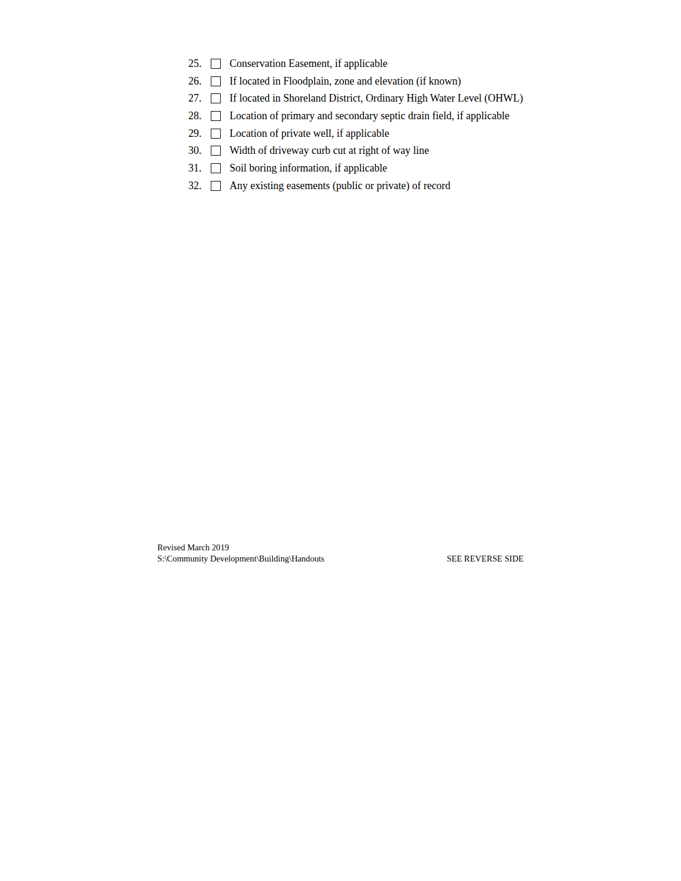25. Conservation Easement, if applicable
26. If located in Floodplain, zone and elevation (if known)
27. If located in Shoreland District, Ordinary High Water Level (OHWL)
28. Location of primary and secondary septic drain field, if applicable
29. Location of private well, if applicable
30. Width of driveway curb cut at right of way line
31. Soil boring information, if applicable
32. Any existing easements (public or private) of record
Revised March 2019
S:\Community Development\Building\Handouts
SEE REVERSE SIDE